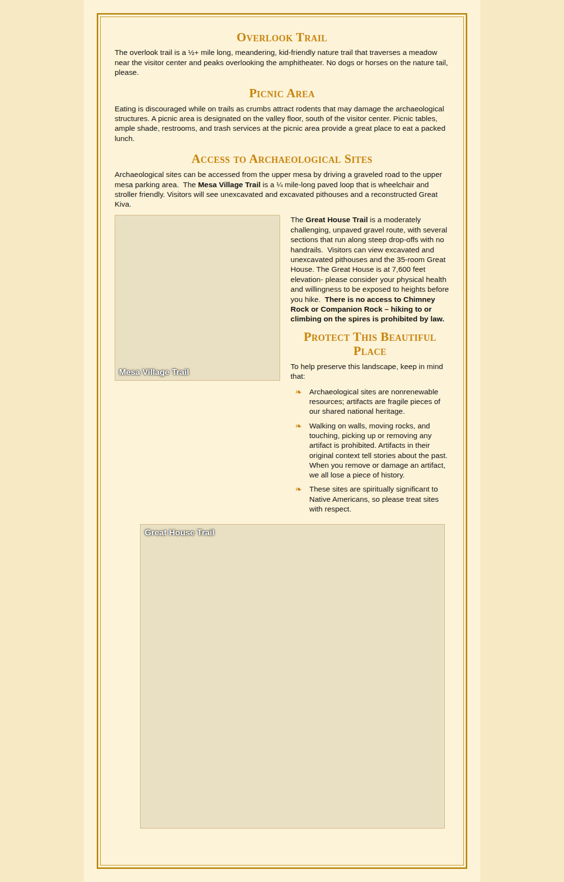Overlook Trail
The overlook trail is a ½+ mile long, meandering, kid-friendly nature trail that traverses a meadow near the visitor center and peaks overlooking the amphitheater. No dogs or horses on the nature tail, please.
Picnic Area
Eating is discouraged while on trails as crumbs attract rodents that may damage the archaeological structures. A picnic area is designated on the valley floor, south of the visitor center. Picnic tables, ample shade, restrooms, and trash services at the picnic area provide a great place to eat a packed lunch.
Access to Archaeological Sites
Archaeological sites can be accessed from the upper mesa by driving a graveled road to the upper mesa parking area. The Mesa Village Trail is a ¼ mile-long paved loop that is wheelchair and stroller friendly. Visitors will see unexcavated and excavated pithouses and a reconstructed Great Kiva.
Mesa Village Trail
The Great House Trail is a moderately challenging, unpaved gravel route, with several sections that run along steep drop-offs with no handrails. Visitors can view excavated and unexcavated pithouses and the 35-room Great House. The Great House is at 7,600 feet elevation- please consider your physical health and willingness to be exposed to heights before you hike. There is no access to Chimney Rock or Companion Rock – hiking to or climbing on the spires is prohibited by law.
Protect This Beautiful Place
To help preserve this landscape, keep in mind that:
Archaeological sites are nonrenewable resources; artifacts are fragile pieces of our shared national heritage.
Walking on walls, moving rocks, and touching, picking up or removing any artifact is prohibited. Artifacts in their original context tell stories about the past. When you remove or damage an artifact, we all lose a piece of history.
These sites are spiritually significant to Native Americans, so please treat sites with respect.
Great House Trail